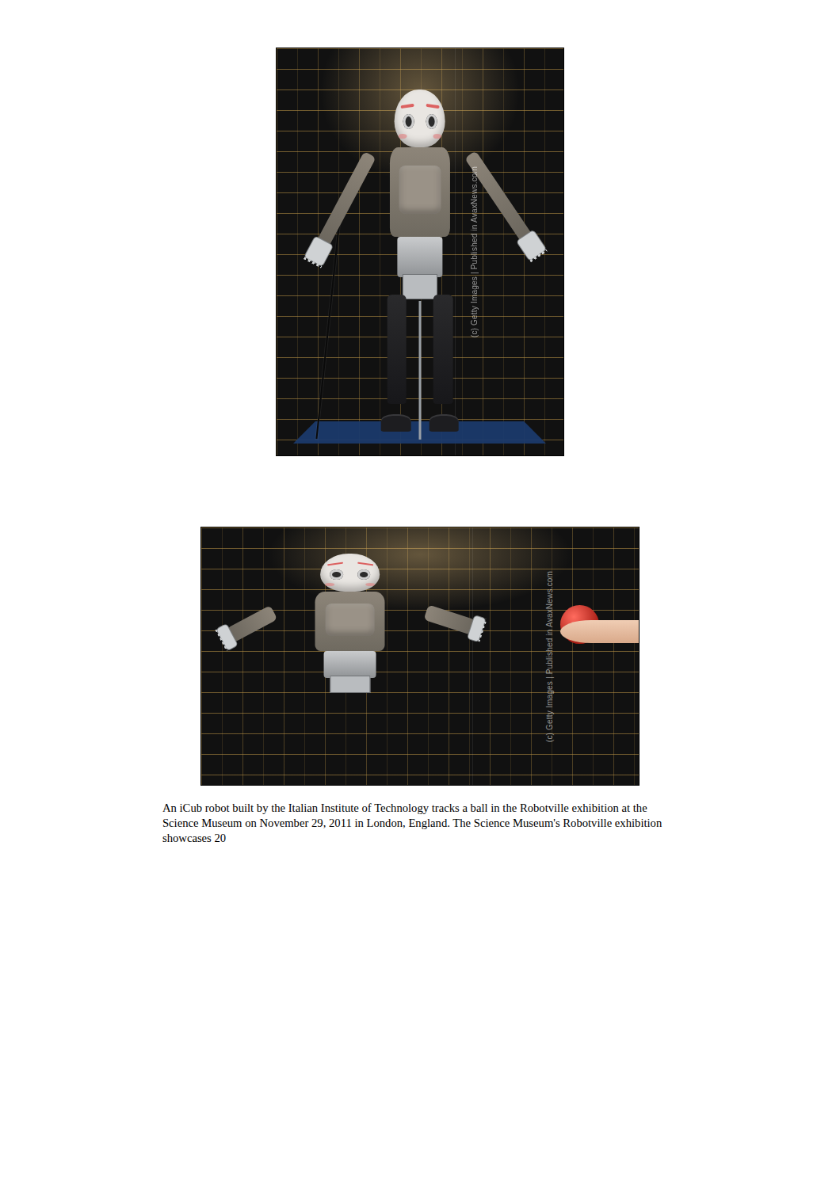(c) Getty Images | Published in AvaxNews.com
(c) Getty Images | Published in AvaxNews.com
An iCub robot built by the Italian Institute of Technology tracks a ball in the Robotville exhibition at the Science Museum on November 29, 2011 in London, England. The Science Museum's Robotville exhibition showcases 20